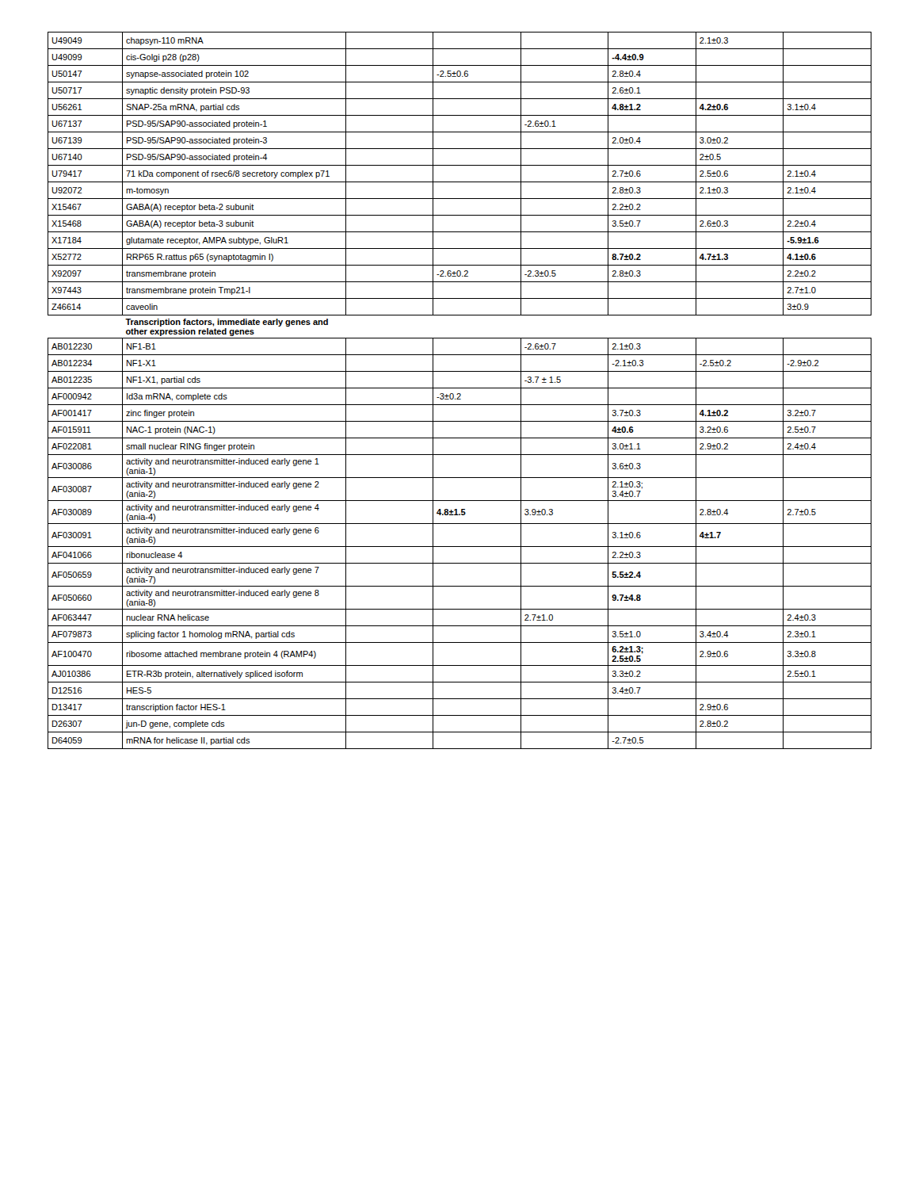| U49049 | chapsyn-110 mRNA | | | | | 2.1±0.3 | |
| U49099 | cis-Golgi p28 (p28) | | | | -4.4±0.9 | | |
| U50147 | synapse-associated protein 102 | | -2.5±0.6 | | 2.8±0.4 | | |
| U50717 | synaptic density protein PSD-93 | | | | 2.6±0.1 | | |
| U56261 | SNAP-25a mRNA, partial cds | | | | 4.8±1.2 | 4.2±0.6 | 3.1±0.4 |
| U67137 | PSD-95/SAP90-associated protein-1 | | | -2.6±0.1 | | | |
| U67139 | PSD-95/SAP90-associated protein-3 | | | | 2.0±0.4 | 3.0±0.2 | |
| U67140 | PSD-95/SAP90-associated protein-4 | | | | | 2±0.5 | |
| U79417 | 71 kDa component of rsec6/8 secretory complex p71 | | | | 2.7±0.6 | 2.5±0.6 | 2.1±0.4 |
| U92072 | m-tomosyn | | | | 2.8±0.3 | 2.1±0.3 | 2.1±0.4 |
| X15467 | GABA(A) receptor beta-2 subunit | | | | 2.2±0.2 | | |
| X15468 | GABA(A) receptor beta-3 subunit | | | | 3.5±0.7 | 2.6±0.3 | 2.2±0.4 |
| X17184 | glutamate receptor, AMPA subtype, GluR1 | | | | | | -5.9±1.6 |
| X52772 | RRP65 R.rattus p65 (synaptotagmin I) | | | | 8.7±0.2 | 4.7±1.3 | 4.1±0.6 |
| X92097 | transmembrane protein | | -2.6±0.2 | -2.3±0.5 | 2.8±0.3 | | 2.2±0.2 |
| X97443 | transmembrane protein Tmp21-I | | | | | | 2.7±1.0 |
| Z46614 | caveolin | | | | | | 3±0.9 |
| | Transcription factors, immediate early genes and other expression related genes | | | | | | |
| AB012230 | NF1-B1 | | | -2.6±0.7 | 2.1±0.3 | | |
| AB012234 | NF1-X1 | | | | -2.1±0.3 | -2.5±0.2 | -2.9±0.2 |
| AB012235 | NF1-X1, partial cds | | | -3.7 ± 1.5 | | | |
| AF000942 | Id3a mRNA, complete cds | | -3±0.2 | | | | |
| AF001417 | zinc finger protein | | | | 3.7±0.3 | 4.1±0.2 | 3.2±0.7 |
| AF015911 | NAC-1 protein (NAC-1) | | | | 4±0.6 | 3.2±0.6 | 2.5±0.7 |
| AF022081 | small nuclear RING finger protein | | | | 3.0±1.1 | 2.9±0.2 | 2.4±0.4 |
| AF030086 | activity and neurotransmitter-induced early gene 1 (ania-1) | | | | 3.6±0.3 | | |
| AF030087 | activity and neurotransmitter-induced early gene 2 (ania-2) | | | | 2.1±0.3; 3.4±0.7 | | |
| AF030089 | activity and neurotransmitter-induced early gene 4 (ania-4) | | 4.8±1.5 | 3.9±0.3 | | 2.8±0.4 | 2.7±0.5 |
| AF030091 | activity and neurotransmitter-induced early gene 6 (ania-6) | | | | 3.1±0.6 | 4±1.7 | |
| AF041066 | ribonuclease 4 | | | | 2.2±0.3 | | |
| AF050659 | activity and neurotransmitter-induced early gene 7 (ania-7) | | | | 5.5±2.4 | | |
| AF050660 | activity and neurotransmitter-induced early gene 8 (ania-8) | | | | 9.7±4.8 | | |
| AF063447 | nuclear RNA helicase | | | 2.7±1.0 | | | 2.4±0.3 |
| AF079873 | splicing factor 1 homolog mRNA, partial cds | | | | 3.5±1.0 | 3.4±0.4 | 2.3±0.1 |
| AF100470 | ribosome attached membrane protein 4 (RAMP4) | | | | 6.2±1.3; 2.5±0.5 | 2.9±0.6 | 3.3±0.8 |
| AJ010386 | ETR-R3b protein, alternatively spliced isoform | | | | 3.3±0.2 | | 2.5±0.1 |
| D12516 | HES-5 | | | | 3.4±0.7 | | |
| D13417 | transcription factor HES-1 | | | | | 2.9±0.6 | |
| D26307 | jun-D gene, complete cds | | | | | 2.8±0.2 | |
| D64059 | mRNA for helicase II, partial cds | | | | -2.7±0.5 | | |